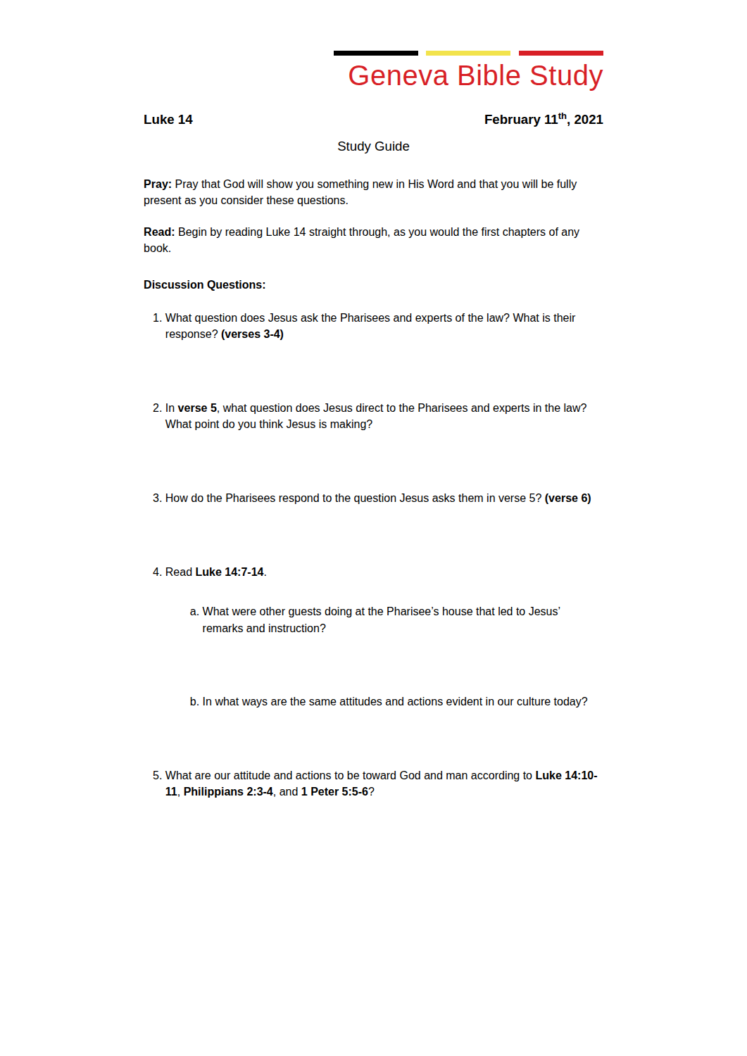Geneva Bible Study
Luke 14 February 11th, 2021
Study Guide
Pray: Pray that God will show you something new in His Word and that you will be fully present as you consider these questions.
Read: Begin by reading Luke 14 straight through, as you would the first chapters of any book.
Discussion Questions:
What question does Jesus ask the Pharisees and experts of the law? What is their response? (verses 3-4)
In verse 5, what question does Jesus direct to the Pharisees and experts in the law? What point do you think Jesus is making?
How do the Pharisees respond to the question Jesus asks them in verse 5? (verse 6)
Read Luke 14:7-14.
What were other guests doing at the Pharisee’s house that led to Jesus’ remarks and instruction?
In what ways are the same attitudes and actions evident in our culture today?
What are our attitude and actions to be toward God and man according to Luke 14:10-11, Philippians 2:3-4, and 1 Peter 5:5-6?